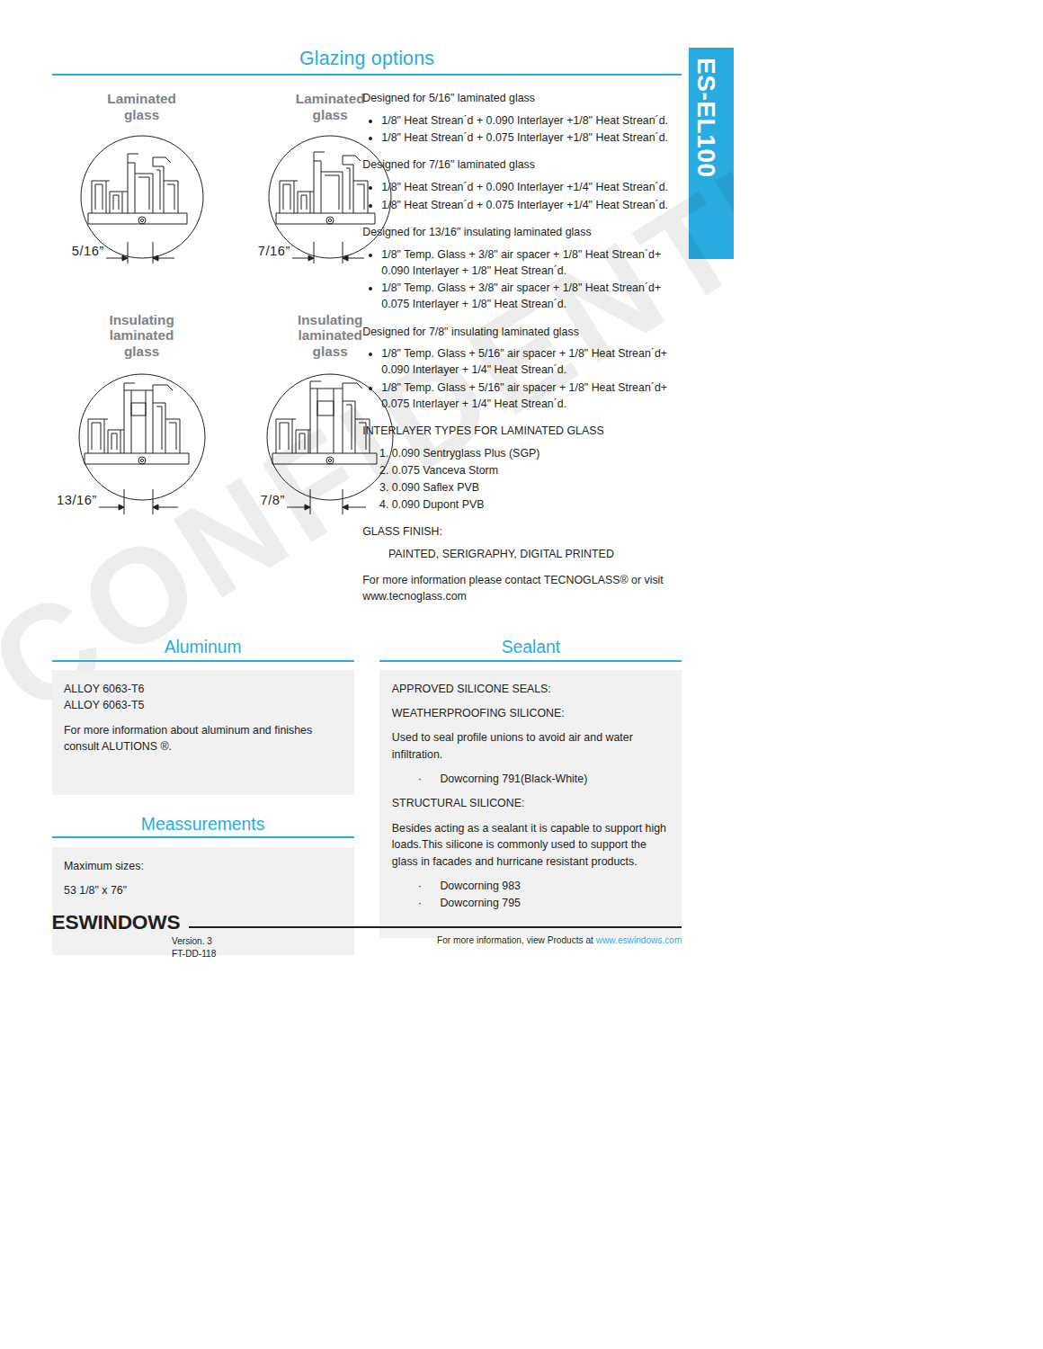ES-EL100
CONFIDENTIAL
Glazing options
Laminated
glass
5/16”
Laminated
glass
7/16”
Insulating
laminated
glass
13/16”
Insulating
laminated
glass
7/8”
Designed for 5/16" laminated glass
1/8" Heat Strean´d + 0.090 Interlayer +1/8" Heat Strean´d.
1/8" Heat Strean´d + 0.075 Interlayer +1/8" Heat Strean´d.
Designed for 7/16" laminated glass
1/8" Heat Strean´d + 0.090 Interlayer +1/4" Heat Strean´d.
1/8" Heat Strean´d + 0.075 Interlayer +1/4" Heat Strean´d.
Designed for 13/16" insulating laminated glass
1/8" Temp. Glass + 3/8" air spacer + 1/8" Heat Strean´d+ 0.090 Interlayer + 1/8" Heat Strean´d.
1/8" Temp. Glass + 3/8" air spacer + 1/8" Heat Strean´d+ 0.075 Interlayer + 1/8" Heat Strean´d.
Designed for 7/8" insulating laminated glass
1/8" Temp. Glass + 5/16" air spacer + 1/8" Heat Strean´d+ 0.090 Interlayer + 1/4" Heat Strean´d.
1/8" Temp. Glass + 5/16" air spacer + 1/8" Heat Strean´d+ 0.075 Interlayer + 1/4" Heat Strean´d.
INTERLAYER TYPES FOR LAMINATED GLASS
0.090 Sentryglass Plus (SGP)
0.075 Vanceva Storm
0.090 Saflex PVB
0.090 Dupont PVB
GLASS FINISH:
PAINTED, SERIGRAPHY, DIGITAL PRINTED
For more information please contact TECNOGLASS® or visit www.tecnoglass.com
Aluminum
ALLOY 6063-T6
ALLOY 6063-T5
For more information about aluminum and finishes consult ALUTIONS ®.
Meassurements
Maximum sizes:
53 1/8" x 76"
Sealant
APPROVED SILICONE SEALS:
WEATHERPROOFING SILICONE:
Used to seal profile unions to avoid air and water infiltration.
· Dowcorning 791(Black-White)
STRUCTURAL SILICONE:
Besides acting as a sealant it is capable to support high loads.This silicone is commonly used to support the glass in facades and hurricane resistant products.
· Dowcorning 983
· Dowcorning 795
ES WINDOWS
Version. 3
FT-DD-118
For more information, view Products at www.eswindows.com